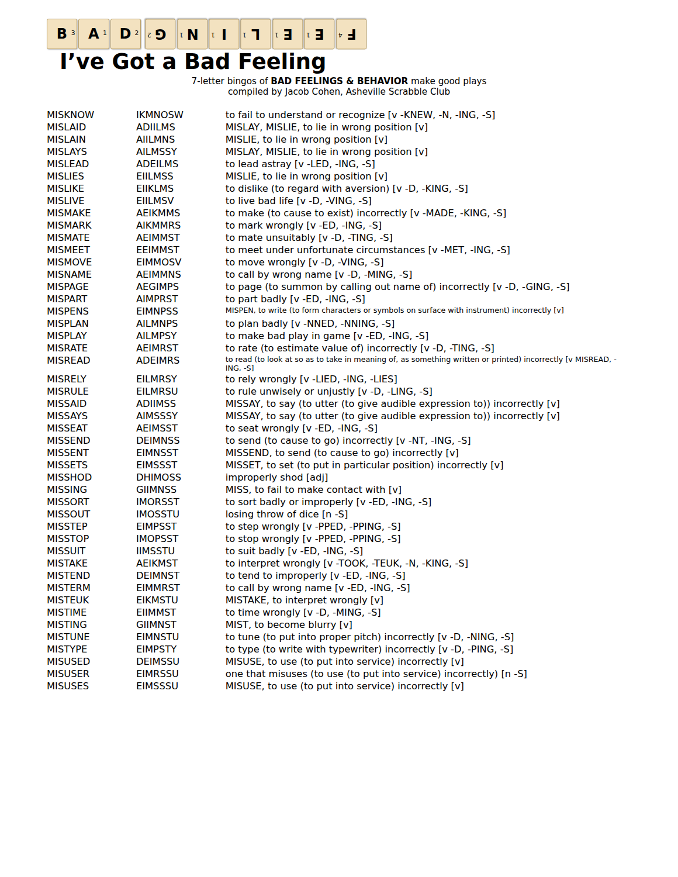B3 A1 D2 G2 N1 I1 L1 E1 E1 F4
I’ve Got a Bad Feeling
7-letter bingos of BAD FEELINGS & BEHAVIOR make good plays
compiled by Jacob Cohen, Asheville Scrabble Club
| MISKNOW | IKMNOSW | to fail to understand or recognize [v -KNEW, -N, -ING, -S] |
| MISLAID | ADIILMS | MISLAY, MISLIE, to lie in wrong position [v] |
| MISLAIN | AIILMNS | MISLIE, to lie in wrong position [v] |
| MISLAYS | AILMSSY | MISLAY, MISLIE, to lie in wrong position [v] |
| MISLEAD | ADEILMS | to lead astray [v -LED, -ING, -S] |
| MISLIES | EIILMSS | MISLIE, to lie in wrong position [v] |
| MISLIKE | EIIKLMS | to dislike (to regard with aversion) [v -D, -KING, -S] |
| MISLIVE | EIILMSV | to live bad life [v -D, -VING, -S] |
| MISMAKE | AEIKMMS | to make (to cause to exist) incorrectly [v -MADE, -KING, -S] |
| MISMARK | AIKMMRS | to mark wrongly [v -ED, -ING, -S] |
| MISMATE | AEIMMST | to mate unsuitably [v -D, -TING, -S] |
| MISMEET | EEIMMST | to meet under unfortunate circumstances [v -MET, -ING, -S] |
| MISMOVE | EIMMOSV | to move wrongly [v -D, -VING, -S] |
| MISNAME | AEIMMNS | to call by wrong name [v -D, -MING, -S] |
| MISPAGE | AEGIMPS | to page (to summon by calling out name of) incorrectly [v -D, -GING, -S] |
| MISPART | AIMPRST | to part badly [v -ED, -ING, -S] |
| MISPENS | EIMNPSS | MISPEN, to write (to form characters or symbols on surface with instrument) incorrectly [v] |
| MISPLAN | AILMNPS | to plan badly [v -NNED, -NNING, -S] |
| MISPLAY | AILMPSY | to make bad play in game [v -ED, -ING, -S] |
| MISRATE | AEIMRST | to rate (to estimate value of) incorrectly [v -D, -TING, -S] |
| MISREAD | ADEIMRS | to read (to look at so as to take in meaning of, as something written or printed) incorrectly [v MISREAD, -ING, -S] |
| MISRELY | EILMRSY | to rely wrongly [v -LIED, -ING, -LIES] |
| MISRULE | EILMRSU | to rule unwisely or unjustly [v -D, -LING, -S] |
| MISSAID | ADIIMSS | MISSAY, to say (to utter (to give audible expression to)) incorrectly [v] |
| MISSAYS | AIMSSSY | MISSAY, to say (to utter (to give audible expression to)) incorrectly [v] |
| MISSEAT | AEIMSST | to seat wrongly [v -ED, -ING, -S] |
| MISSEND | DEIMNSS | to send (to cause to go) incorrectly [v -NT, -ING, -S] |
| MISSENT | EIMNSST | MISSEND, to send (to cause to go) incorrectly [v] |
| MISSETS | EIMSSST | MISSET, to set (to put in particular position) incorrectly [v] |
| MISSHOD | DHIMOSS | improperly shod [adj] |
| MISSING | GIIMNSS | MISS, to fail to make contact with [v] |
| MISSORT | IMORSST | to sort badly or improperly [v -ED, -ING, -S] |
| MISSOUT | IMOSSTU | losing throw of dice [n -S] |
| MISSTEP | EIMPSST | to step wrongly [v -PPED, -PPING, -S] |
| MISSTOP | IMOPSST | to stop wrongly [v -PPED, -PPING, -S] |
| MISSUIT | IIMSSTU | to suit badly [v -ED, -ING, -S] |
| MISTAKE | AEIKMST | to interpret wrongly [v -TOOK, -TEUK, -N, -KING, -S] |
| MISTEND | DEIMNST | to tend to improperly [v -ED, -ING, -S] |
| MISTERM | EIMMRST | to call by wrong name [v -ED, -ING, -S] |
| MISTEUK | EIKMSTU | MISTAKE, to interpret wrongly [v] |
| MISTIME | EIIMMST | to time wrongly [v -D, -MING, -S] |
| MISTING | GIIMNST | MIST, to become blurry [v] |
| MISTUNE | EIMNSTU | to tune (to put into proper pitch) incorrectly [v -D, -NING, -S] |
| MISTYPE | EIMPSTY | to type (to write with typewriter) incorrectly [v -D, -PING, -S] |
| MISUSED | DEIMSSU | MISUSE, to use (to put into service) incorrectly [v] |
| MISUSER | EIMRSSU | one that misuses (to use (to put into service) incorrectly) [n -S] |
| MISUSES | EIMSSSU | MISUSE, to use (to put into service) incorrectly [v] |